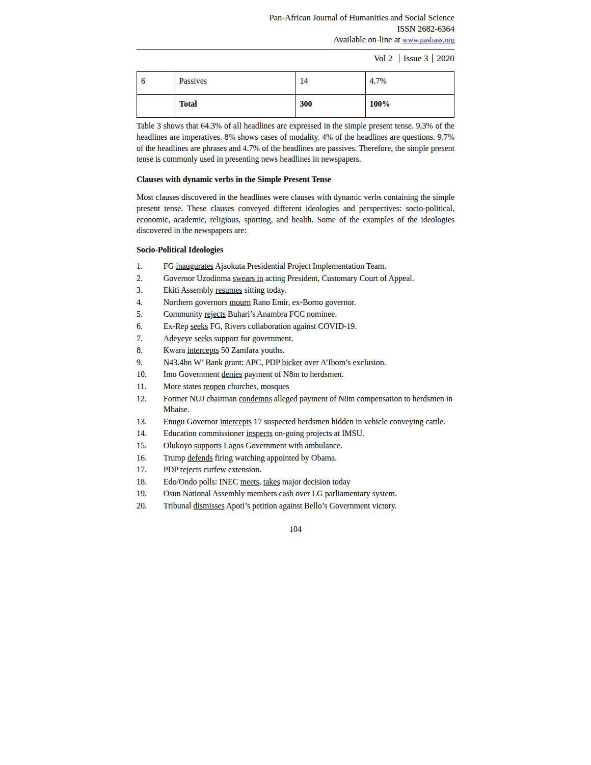Pan-African Journal of Humanities and Social Science
ISSN 2682-6364
Available on-line at www.pashass.org
Vol 2 Issue 3 2020
| 6 | Passives | 14 | 4.7% |
| | Total | 300 | 100% |
Table 3 shows that 64.3% of all headlines are expressed in the simple present tense. 9.3% of the headlines are imperatives. 8% shows cases of modality. 4% of the headlines are questions. 9.7% of the headlines are phrases and 4.7% of the headlines are passives. Therefore, the simple present tense is commonly used in presenting news headlines in newspapers.
Clauses with dynamic verbs in the Simple Present Tense
Most clauses discovered in the headlines were clauses with dynamic verbs containing the simple present tense. These clauses conveyed different ideologies and perspectives: socio-political, economic, academic, religious, sporting, and health. Some of the examples of the ideologies discovered in the newspapers are:
Socio-Political Ideologies
1. FG inaugurates Ajaokuta Presidential Project Implementation Team.
2. Governor Uzodinma swears in acting President, Customary Court of Appeal.
3. Ekiti Assembly resumes sitting today.
4. Northern governors mourn Rano Emir, ex-Borno governor.
5. Community rejects Buhari’s Anambra FCC nominee.
6. Ex-Rep seeks FG, Rivers collaboration against COVID-19.
7. Adeyeye seeks support for government.
8. Kwara intercepts 50 Zamfara youths.
9. N43.4bn W’ Bank grant: APC, PDP bicker over A’Ibom’s exclusion.
10. Imo Government denies payment of N8m to herdsmen.
11. More states reopen churches, mosques
12. Former NUJ chairman condemns alleged payment of N8m compensation to herdsmen in Mbaise.
13. Enugu Governor intercepts 17 suspected herdsmen hidden in vehicle conveying cattle.
14. Education commissioner inspects on-going projects at IMSU.
15. Olukoyo supports Lagos Government with ambulance.
16. Trump defends firing watching appointed by Obama.
17. PDP rejects curfew extension.
18. Edo/Ondo polls: INEC meets, takes major decision today
19. Osun National Assembly members cash over LG parliamentary system.
20. Tribunal dismisses Apoti’s petition against Bello’s Government victory.
104